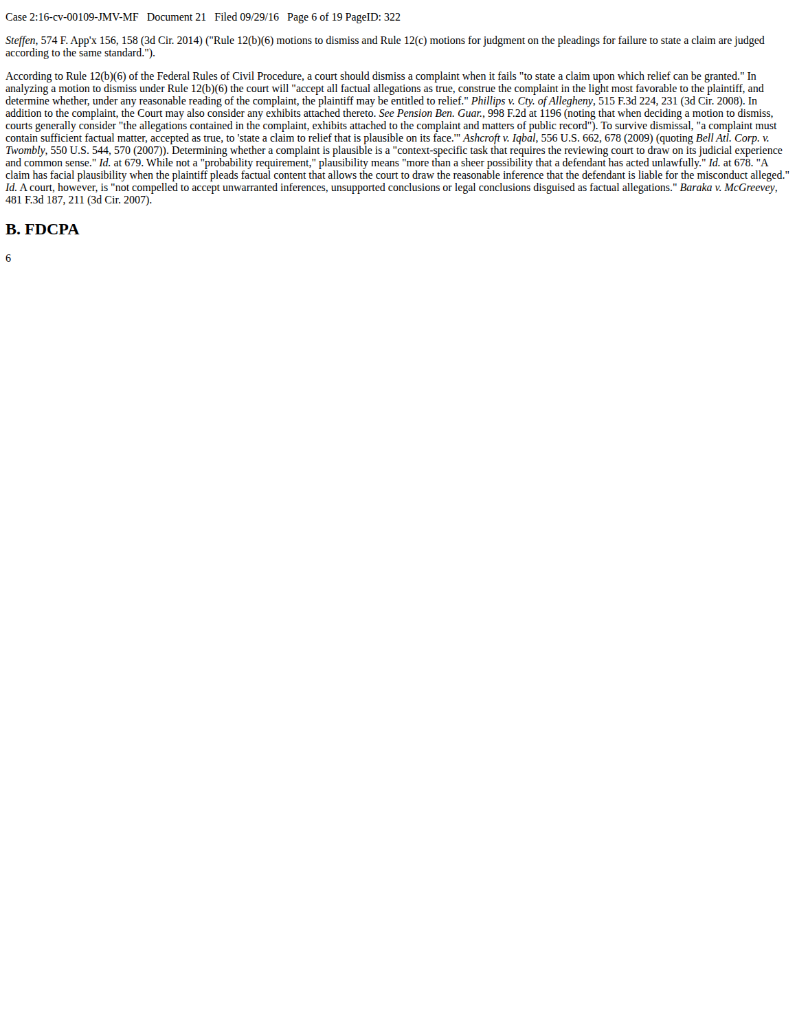Case 2:16-cv-00109-JMV-MF Document 21 Filed 09/29/16 Page 6 of 19 PageID: 322
Steffen, 574 F. App'x 156, 158 (3d Cir. 2014) ("Rule 12(b)(6) motions to dismiss and Rule 12(c) motions for judgment on the pleadings for failure to state a claim are judged according to the same standard.").
According to Rule 12(b)(6) of the Federal Rules of Civil Procedure, a court should dismiss a complaint when it fails "to state a claim upon which relief can be granted." In analyzing a motion to dismiss under Rule 12(b)(6) the court will "accept all factual allegations as true, construe the complaint in the light most favorable to the plaintiff, and determine whether, under any reasonable reading of the complaint, the plaintiff may be entitled to relief." Phillips v. Cty. of Allegheny, 515 F.3d 224, 231 (3d Cir. 2008). In addition to the complaint, the Court may also consider any exhibits attached thereto. See Pension Ben. Guar., 998 F.2d at 1196 (noting that when deciding a motion to dismiss, courts generally consider "the allegations contained in the complaint, exhibits attached to the complaint and matters of public record"). To survive dismissal, "a complaint must contain sufficient factual matter, accepted as true, to 'state a claim to relief that is plausible on its face.'" Ashcroft v. Iqbal, 556 U.S. 662, 678 (2009) (quoting Bell Atl. Corp. v. Twombly, 550 U.S. 544, 570 (2007)). Determining whether a complaint is plausible is a "context-specific task that requires the reviewing court to draw on its judicial experience and common sense." Id. at 679. While not a "probability requirement," plausibility means "more than a sheer possibility that a defendant has acted unlawfully." Id. at 678. "A claim has facial plausibility when the plaintiff pleads factual content that allows the court to draw the reasonable inference that the defendant is liable for the misconduct alleged." Id. A court, however, is "not compelled to accept unwarranted inferences, unsupported conclusions or legal conclusions disguised as factual allegations." Baraka v. McGreevey, 481 F.3d 187, 211 (3d Cir. 2007).
B. FDCPA
6